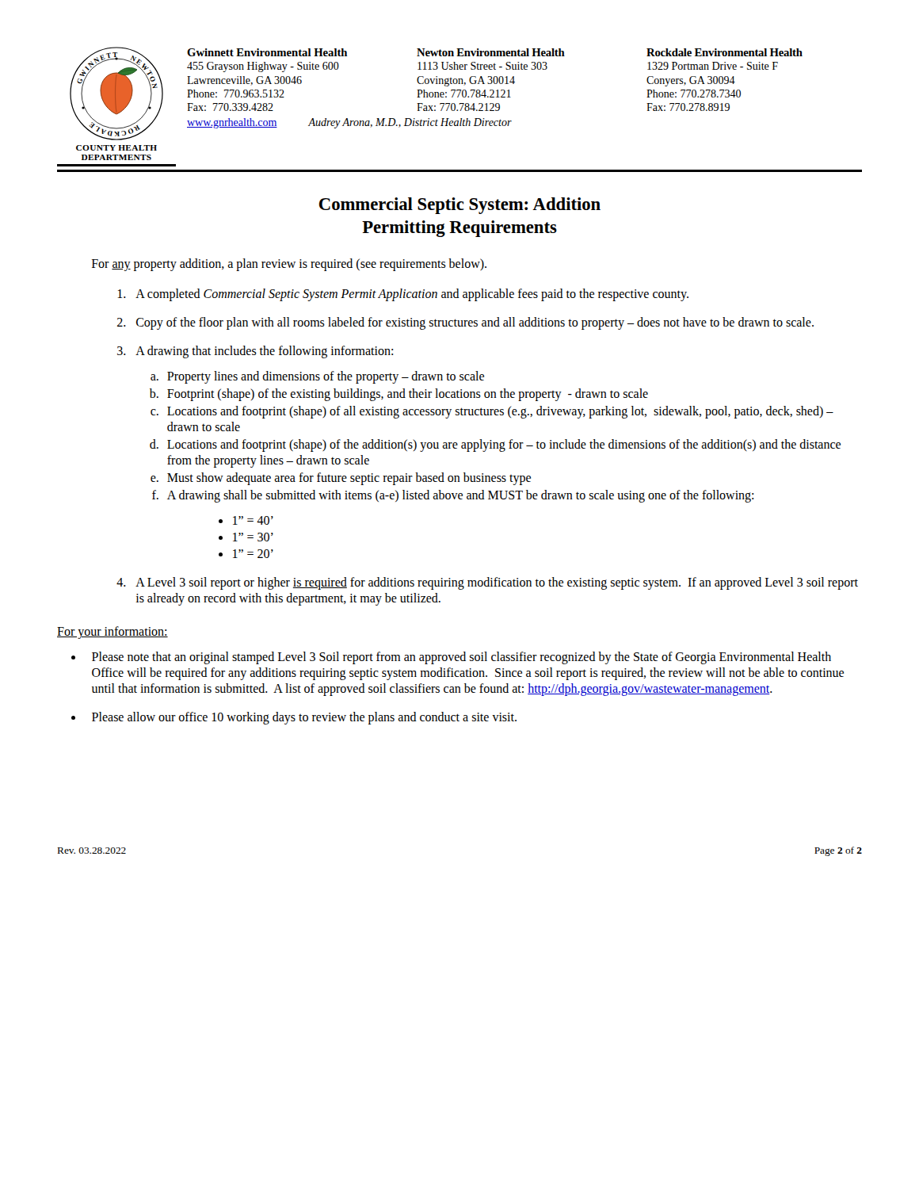GWINNETT NEWTON ROCKDALE
COUNTY HEALTH
DEPARTMENTS
Gwinnett Environmental Health
455 Grayson Highway - Suite 600
Lawrenceville, GA 30046
Phone: 770.963.5132
Fax: 770.339.4282
Newton Environmental Health
1113 Usher Street - Suite 303
Covington, GA 30014
Phone: 770.784.2121
Fax: 770.784.2129
Rockdale Environmental Health
1329 Portman Drive - Suite F
Conyers, GA 30094
Phone: 770.278.7340
Fax: 770.278.8919
www.gnrhealth.com Audrey Arona, M.D., District Health Director
Commercial Septic System: Addition
Permitting Requirements
For any property addition, a plan review is required (see requirements below).
A completed Commercial Septic System Permit Application and applicable fees paid to the respective county.
Copy of the floor plan with all rooms labeled for existing structures and all additions to property – does not have to be drawn to scale.
A drawing that includes the following information:
Property lines and dimensions of the property – drawn to scale
Footprint (shape) of the existing buildings, and their locations on the property - drawn to scale
Locations and footprint (shape) of all existing accessory structures (e.g., driveway, parking lot, sidewalk, pool, patio, deck, shed) – drawn to scale
Locations and footprint (shape) of the addition(s) you are applying for – to include the dimensions of the addition(s) and the distance from the property lines – drawn to scale
Must show adequate area for future septic repair based on business type
A drawing shall be submitted with items (a-e) listed above and MUST be drawn to scale using one of the following:
1” = 40’
1” = 30’
1” = 20’
A Level 3 soil report or higher is required for additions requiring modification to the existing septic system. If an approved Level 3 soil report is already on record with this department, it may be utilized.
For your information:
Please note that an original stamped Level 3 Soil report from an approved soil classifier recognized by the State of Georgia Environmental Health Office will be required for any additions requiring septic system modification. Since a soil report is required, the review will not be able to continue until that information is submitted. A list of approved soil classifiers can be found at: http://dph.georgia.gov/wastewater-management.
Please allow our office 10 working days to review the plans and conduct a site visit.
Rev. 03.28.2022
Page 2 of 2